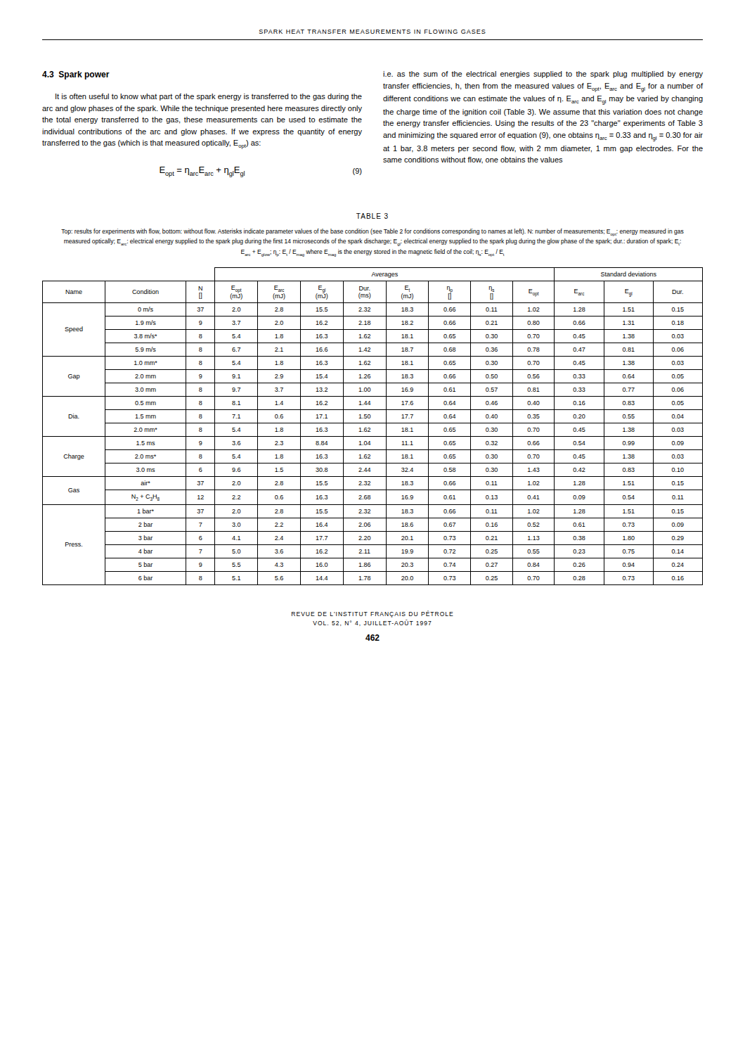SPARK HEAT TRANSFER MEASUREMENTS IN FLOWING GASES
4.3 Spark power
It is often useful to know what part of the spark energy is transferred to the gas during the arc and glow phases of the spark. While the technique presented here measures directly only the total energy transferred to the gas, these measurements can be used to estimate the individual contributions of the arc and glow phases. If we express the quantity of energy transferred to the gas (which is that measured optically, Eopt) as:
Eopt = ηarcEarc + ηglEgl (9)
i.e. as the sum of the electrical energies supplied to the spark plug multiplied by energy transfer efficiencies, h, then from the measured values of Eopt, Earc and Egl for a number of different conditions we can estimate the values of η. Earc and Egl may be varied by changing the charge time of the ignition coil (Table 3). We assume that this variation does not change the energy transfer efficiencies. Using the results of the 23 "charge" experiments of Table 3 and minimizing the squared error of equation (9), one obtains ηarc = 0.33 and ηgl = 0.30 for air at 1 bar, 3.8 meters per second flow, with 2 mm diameter, 1 mm gap electrodes. For the same conditions without flow, one obtains the values
TABLE 3
Top: results for experiments with flow, bottom: without flow. Asterisks indicate parameter values of the base condition (see Table 2 for conditions corresponding to names at left). N: number of measurements; Eopt: energy measured in gas measured optically; Earc: electrical energy supplied to the spark plug during the first 14 microseconds of the spark discharge; Egl: electrical energy supplied to the spark plug during the glow phase of the spark; dur.: duration of spark; Et: Earc + Eglow; ηp: Et / Emag where Emag is the energy stored in the magnetic field of the coil; ηs: Eopt / Et
| | Averages | Standard deviations |
| --- | --- | --- |
| Name | Condition | N [] | E opt (mJ) | E arc (mJ) | E gl (mJ) | Dur. (ms) | E t (mJ) | η p [] | η s [] | E opt | E arc | E gl | Dur. |
| Speed | 0 m/s | 37 | 2.0 | 2.8 | 15.5 | 2.32 | 18.3 | 0.66 | 0.11 | 1.02 | 1.28 | 1.51 | 0.15 |
| 1.9 m/s | 9 | 3.7 | 2.0 | 16.2 | 2.18 | 18.2 | 0.66 | 0.21 | 0.80 | 0.66 | 1.31 | 0.18 |
| 3.8 m/s* | 8 | 5.4 | 1.8 | 16.3 | 1.62 | 18.1 | 0.65 | 0.30 | 0.70 | 0.45 | 1.38 | 0.03 |
| 5.9 m/s | 8 | 6.7 | 2.1 | 16.6 | 1.42 | 18.7 | 0.68 | 0.36 | 0.78 | 0.47 | 0.81 | 0.06 |
| Gap | 1.0 mm* | 8 | 5.4 | 1.8 | 16.3 | 1.62 | 18.1 | 0.65 | 0.30 | 0.70 | 0.45 | 1.38 | 0.03 |
| 2.0 mm | 9 | 9.1 | 2.9 | 15.4 | 1.26 | 18.3 | 0.66 | 0.50 | 0.56 | 0.33 | 0.64 | 0.05 |
| 3.0 mm | 8 | 9.7 | 3.7 | 13.2 | 1.00 | 16.9 | 0.61 | 0.57 | 0.81 | 0.33 | 0.77 | 0.06 |
| Dia. | 0.5 mm | 8 | 8.1 | 1.4 | 16.2 | 1.44 | 17.6 | 0.64 | 0.46 | 0.40 | 0.16 | 0.83 | 0.05 |
| 1.5 mm | 8 | 7.1 | 0.6 | 17.1 | 1.50 | 17.7 | 0.64 | 0.40 | 0.35 | 0.20 | 0.55 | 0.04 |
| 2.0 mm* | 8 | 5.4 | 1.8 | 16.3 | 1.62 | 18.1 | 0.65 | 0.30 | 0.70 | 0.45 | 1.38 | 0.03 |
| Charge | 1.5 ms | 9 | 3.6 | 2.3 | 8.84 | 1.04 | 11.1 | 0.65 | 0.32 | 0.66 | 0.54 | 0.99 | 0.09 |
| 2.0 ms* | 8 | 5.4 | 1.8 | 16.3 | 1.62 | 18.1 | 0.65 | 0.30 | 0.70 | 0.45 | 1.38 | 0.03 |
| 3.0 ms | 6 | 9.6 | 1.5 | 30.8 | 2.44 | 32.4 | 0.58 | 0.30 | 1.43 | 0.42 | 0.83 | 0.10 |
| Gas | air* | 37 | 2.0 | 2.8 | 15.5 | 2.32 | 18.3 | 0.66 | 0.11 | 1.02 | 1.28 | 1.51 | 0.15 |
| N 2 + C 3 H 8 | 12 | 2.2 | 0.6 | 16.3 | 2.68 | 16.9 | 0.61 | 0.13 | 0.41 | 0.09 | 0.54 | 0.11 |
| Press. | 1 bar* | 37 | 2.0 | 2.8 | 15.5 | 2.32 | 18.3 | 0.66 | 0.11 | 1.02 | 1.28 | 1.51 | 0.15 |
| 2 bar | 7 | 3.0 | 2.2 | 16.4 | 2.06 | 18.6 | 0.67 | 0.16 | 0.52 | 0.61 | 0.73 | 0.09 |
| 3 bar | 6 | 4.1 | 2.4 | 17.7 | 2.20 | 20.1 | 0.73 | 0.21 | 1.13 | 0.38 | 1.80 | 0.29 |
| 4 bar | 7 | 5.0 | 3.6 | 16.2 | 2.11 | 19.9 | 0.72 | 0.25 | 0.55 | 0.23 | 0.75 | 0.14 |
| 5 bar | 9 | 5.5 | 4.3 | 16.0 | 1.86 | 20.3 | 0.74 | 0.27 | 0.84 | 0.26 | 0.94 | 0.24 |
| 6 bar | 8 | 5.1 | 5.6 | 14.4 | 1.78 | 20.0 | 0.73 | 0.25 | 0.70 | 0.28 | 0.73 | 0.16 |
REVUE DE L'INSTITUT FRANÇAIS DU PÉTROLE
VOL. 52, N° 4, JUILLET-AOÛT 1997
462